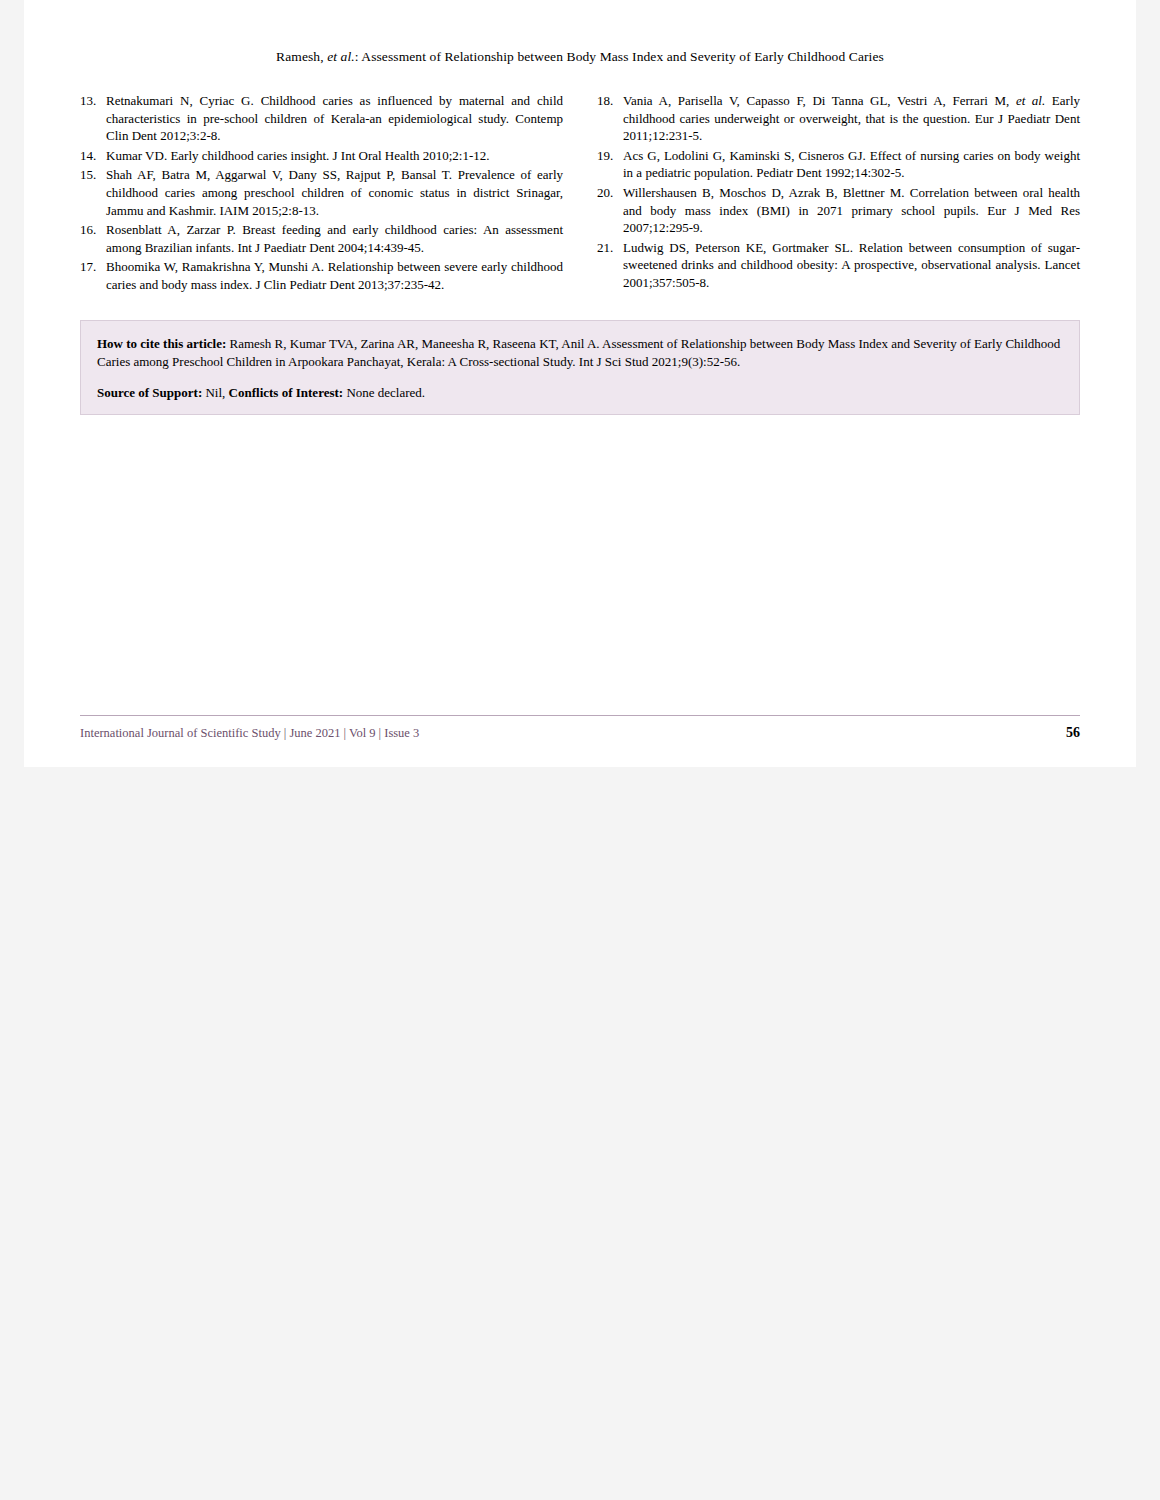Ramesh, et al.: Assessment of Relationship between Body Mass Index and Severity of Early Childhood Caries
13. Retnakumari N, Cyriac G. Childhood caries as influenced by maternal and child characteristics in pre-school children of Kerala-an epidemiological study. Contemp Clin Dent 2012;3:2-8.
14. Kumar VD. Early childhood caries insight. J Int Oral Health 2010;2:1-12.
15. Shah AF, Batra M, Aggarwal V, Dany SS, Rajput P, Bansal T. Prevalence of early childhood caries among preschool children of conomic status in district Srinagar, Jammu and Kashmir. IAIM 2015;2:8-13.
16. Rosenblatt A, Zarzar P. Breast feeding and early childhood caries: An assessment among Brazilian infants. Int J Paediatr Dent 2004;14:439-45.
17. Bhoomika W, Ramakrishna Y, Munshi A. Relationship between severe early childhood caries and body mass index. J Clin Pediatr Dent 2013;37:235-42.
18. Vania A, Parisella V, Capasso F, Di Tanna GL, Vestri A, Ferrari M, et al. Early childhood caries underweight or overweight, that is the question. Eur J Paediatr Dent 2011;12:231-5.
19. Acs G, Lodolini G, Kaminski S, Cisneros GJ. Effect of nursing caries on body weight in a pediatric population. Pediatr Dent 1992;14:302-5.
20. Willershausen B, Moschos D, Azrak B, Blettner M. Correlation between oral health and body mass index (BMI) in 2071 primary school pupils. Eur J Med Res 2007;12:295-9.
21. Ludwig DS, Peterson KE, Gortmaker SL. Relation between consumption of sugar-sweetened drinks and childhood obesity: A prospective, observational analysis. Lancet 2001;357:505-8.
How to cite this article: Ramesh R, Kumar TVA, Zarina AR, Maneesha R, Raseena KT, Anil A. Assessment of Relationship between Body Mass Index and Severity of Early Childhood Caries among Preschool Children in Arpookara Panchayat, Kerala: A Cross-sectional Study. Int J Sci Stud 2021;9(3):52-56.
Source of Support: Nil, Conflicts of Interest: None declared.
International Journal of Scientific Study | June 2021 | Vol 9 | Issue 3 56